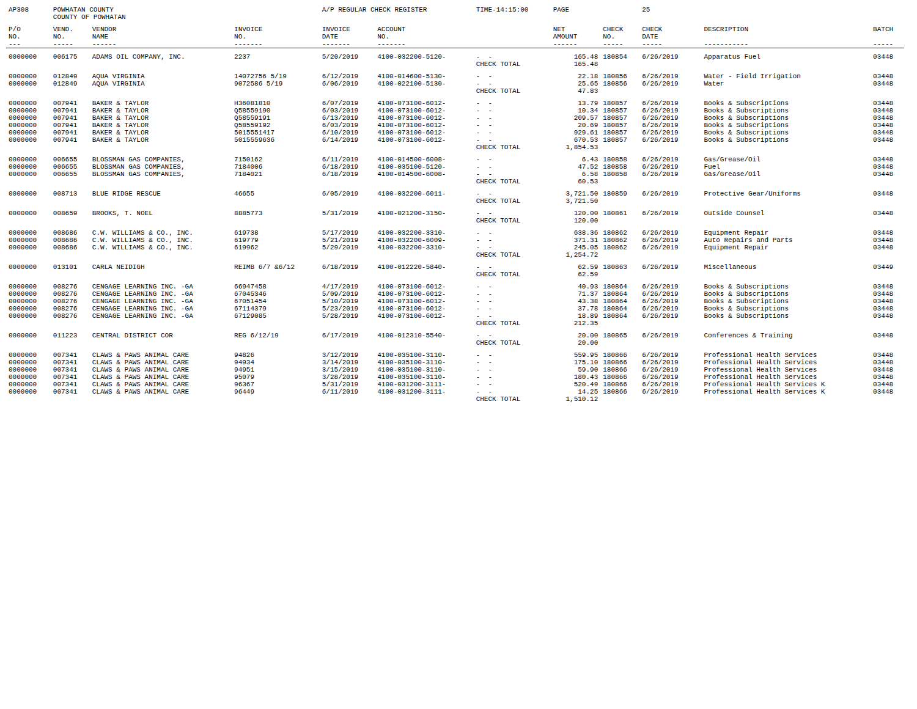| AP308 | POWHATAN COUNTY | A/P REGULAR CHECK REGISTER | TIME-14:15:00 | PAGE | 25 | | | | |
| | COUNTY OF POWHATAN | | | | | | | | |
| P/O | VEND. | VENDOR | INVOICE | INVOICE | ACCOUNT | | NET | CHECK | CHECK | | DESCRIPTION | BATCH |
| NO. | NO. | NAME | NO. | DATE | NO. | | AMOUNT | NO. | DATE | | | |
| --- | ----- | ------ | ------- | ------- | ------- | | ------ | ----- | ----- | | ----------- | ----- |
| 0000000 | 006175 | ADAMS OIL COMPANY, INC. | 2237 | 5/20/2019 | 4100-032200-5120- | - - | 165.48 | 180854 | 6/26/2019 | | Apparatus Fuel | 03448 |
| | CHECK TOTAL | 165.48 | |
| 0000000 | 012849 | AQUA VIRGINIA | 14072756 5/19 | 6/12/2019 | 4100-014600-5130- | - - | 22.18 | 180856 | 6/26/2019 | | Water - Field Irrigation | 03448 |
| 0000000 | 012849 | AQUA VIRGINIA | 9072586 5/19 | 6/06/2019 | 4100-022100-5130- | - - | 25.65 | 180856 | 6/26/2019 | | Water | 03448 |
| | CHECK TOTAL | 47.83 | |
| 0000000 | 007941 | BAKER & TAYLOR | H36081810 | 6/07/2019 | 4100-073100-6012- | - - | 13.79 | 180857 | 6/26/2019 | | Books & Subscriptions | 03448 |
| 0000000 | 007941 | BAKER & TAYLOR | Q58559190 | 6/03/2019 | 4100-073100-6012- | - - | 10.34 | 180857 | 6/26/2019 | | Books & Subscriptions | 03448 |
| 0000000 | 007941 | BAKER & TAYLOR | Q58559191 | 6/13/2019 | 4100-073100-6012- | - - | 209.57 | 180857 | 6/26/2019 | | Books & Subscriptions | 03448 |
| 0000000 | 007941 | BAKER & TAYLOR | Q58559192 | 6/03/2019 | 4100-073100-6012- | - - | 20.69 | 180857 | 6/26/2019 | | Books & Subscriptions | 03448 |
| 0000000 | 007941 | BAKER & TAYLOR | 5015551417 | 6/10/2019 | 4100-073100-6012- | - - | 929.61 | 180857 | 6/26/2019 | | Books & Subscriptions | 03448 |
| 0000000 | 007941 | BAKER & TAYLOR | 5015559636 | 6/14/2019 | 4100-073100-6012- | - - | 670.53 | 180857 | 6/26/2019 | | Books & Subscriptions | 03448 |
| | CHECK TOTAL | 1,854.53 | |
| 0000000 | 006655 | BLOSSMAN GAS COMPANIES, | 7150162 | 6/11/2019 | 4100-014500-6008- | - - | 6.43 | 180858 | 6/26/2019 | | Gas/Grease/Oil | 03448 |
| 0000000 | 006655 | BLOSSMAN GAS COMPANIES, | 7184006 | 6/18/2019 | 4100-035100-5120- | - - | 47.52 | 180858 | 6/26/2019 | | Fuel | 03448 |
| 0000000 | 006655 | BLOSSMAN GAS COMPANIES, | 7184021 | 6/18/2019 | 4100-014500-6008- | - - | 6.58 | 180858 | 6/26/2019 | | Gas/Grease/Oil | 03448 |
| | CHECK TOTAL | 60.53 | |
| 0000000 | 008713 | BLUE RIDGE RESCUE | 46655 | 6/05/2019 | 4100-032200-6011- | - - | 3,721.50 | 180859 | 6/26/2019 | | Protective Gear/Uniforms | 03448 |
| | CHECK TOTAL | 3,721.50 | |
| 0000000 | 008659 | BROOKS, T. NOEL | 8885773 | 5/31/2019 | 4100-021200-3150- | - - | 120.00 | 180861 | 6/26/2019 | | Outside Counsel | 03448 |
| | CHECK TOTAL | 120.00 | |
| 0000000 | 008686 | C.W. WILLIAMS & CO., INC. | 619738 | 5/17/2019 | 4100-032200-3310- | - - | 638.36 | 180862 | 6/26/2019 | | Equipment Repair | 03448 |
| 0000000 | 008686 | C.W. WILLIAMS & CO., INC. | 619779 | 5/21/2019 | 4100-032200-6009- | - - | 371.31 | 180862 | 6/26/2019 | | Auto Repairs and Parts | 03448 |
| 0000000 | 008686 | C.W. WILLIAMS & CO., INC. | 619962 | 5/29/2019 | 4100-032200-3310- | - - | 245.05 | 180862 | 6/26/2019 | | Equipment Repair | 03448 |
| | CHECK TOTAL | 1,254.72 | |
| 0000000 | 013101 | CARLA NEIDIGH | REIMB 6/7 &6/12 | 6/18/2019 | 4100-012220-5840- | - - | 62.59 | 180863 | 6/26/2019 | | Miscellaneous | 03449 |
| | CHECK TOTAL | 62.59 | |
| 0000000 | 008276 | CENGAGE LEARNING INC. -GA | 66947458 | 4/17/2019 | 4100-073100-6012- | - - | 40.93 | 180864 | 6/26/2019 | | Books & Subscriptions | 03448 |
| 0000000 | 008276 | CENGAGE LEARNING INC. -GA | 67045346 | 5/09/2019 | 4100-073100-6012- | - - | 71.37 | 180864 | 6/26/2019 | | Books & Subscriptions | 03448 |
| 0000000 | 008276 | CENGAGE LEARNING INC. -GA | 67051454 | 5/10/2019 | 4100-073100-6012- | - - | 43.38 | 180864 | 6/26/2019 | | Books & Subscriptions | 03448 |
| 0000000 | 008276 | CENGAGE LEARNING INC. -GA | 67114379 | 5/23/2019 | 4100-073100-6012- | - - | 37.78 | 180864 | 6/26/2019 | | Books & Subscriptions | 03448 |
| 0000000 | 008276 | CENGAGE LEARNING INC. -GA | 67129085 | 5/28/2019 | 4100-073100-6012- | - - | 18.89 | 180864 | 6/26/2019 | | Books & Subscriptions | 03448 |
| | CHECK TOTAL | 212.35 | |
| 0000000 | 011223 | CENTRAL DISTRICT COR | REG 6/12/19 | 6/17/2019 | 4100-012310-5540- | - - | 20.00 | 180865 | 6/26/2019 | | Conferences & Training | 03448 |
| | CHECK TOTAL | 20.00 | |
| 0000000 | 007341 | CLAWS & PAWS ANIMAL CARE | 94826 | 3/12/2019 | 4100-035100-3110- | - - | 559.95 | 180866 | 6/26/2019 | | Professional Health Services | 03448 |
| 0000000 | 007341 | CLAWS & PAWS ANIMAL CARE | 94934 | 3/14/2019 | 4100-035100-3110- | - - | 175.10 | 180866 | 6/26/2019 | | Professional Health Services | 03448 |
| 0000000 | 007341 | CLAWS & PAWS ANIMAL CARE | 94951 | 3/15/2019 | 4100-035100-3110- | - - | 59.90 | 180866 | 6/26/2019 | | Professional Health Services | 03448 |
| 0000000 | 007341 | CLAWS & PAWS ANIMAL CARE | 95079 | 3/28/2019 | 4100-035100-3110- | - - | 180.43 | 180866 | 6/26/2019 | | Professional Health Services | 03448 |
| 0000000 | 007341 | CLAWS & PAWS ANIMAL CARE | 96367 | 5/31/2019 | 4100-031200-3111- | - - | 520.49 | 180866 | 6/26/2019 | | Professional Health Services K | 03448 |
| 0000000 | 007341 | CLAWS & PAWS ANIMAL CARE | 96449 | 6/11/2019 | 4100-031200-3111- | - - | 14.25 | 180866 | 6/26/2019 | | Professional Health Services K | 03448 |
| | CHECK TOTAL | 1,510.12 | |